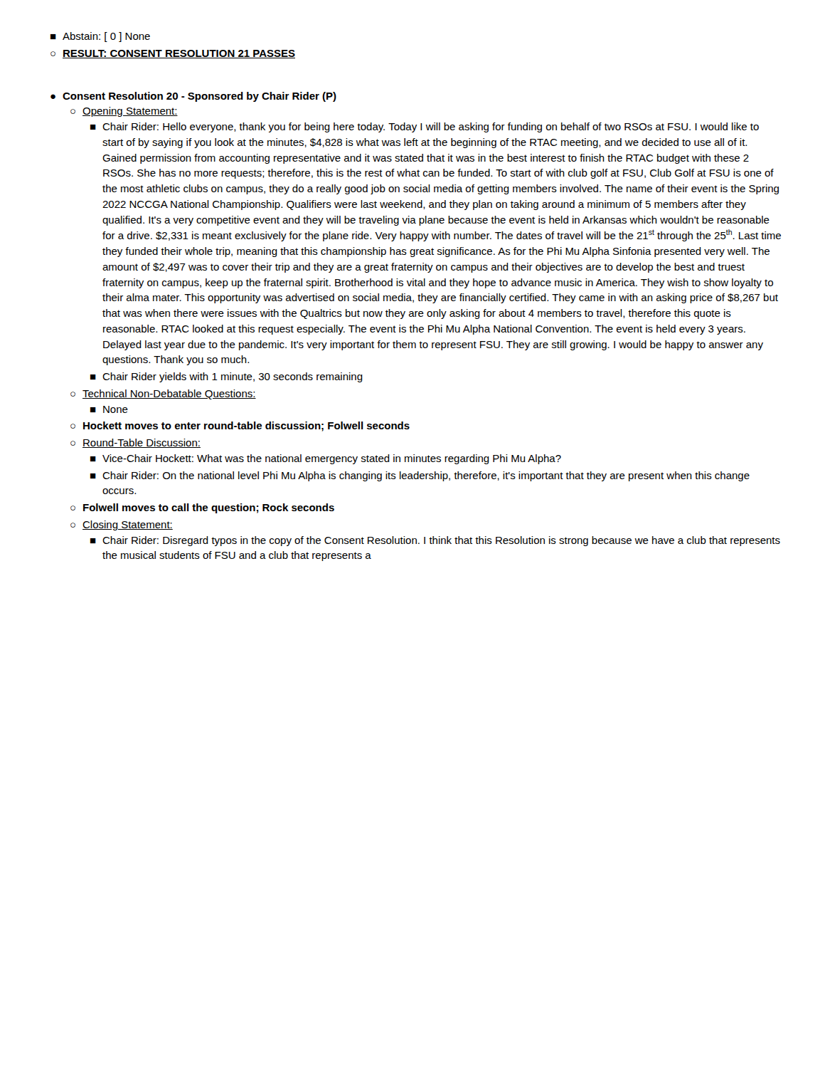Abstain: [ 0 ] None
RESULT: CONSENT RESOLUTION 21 PASSES
Consent Resolution 20 - Sponsored by Chair Rider (P)
Opening Statement:
Chair Rider: Hello everyone, thank you for being here today. Today I will be asking for funding on behalf of two RSOs at FSU. I would like to start of by saying if you look at the minutes, $4,828 is what was left at the beginning of the RTAC meeting, and we decided to use all of it. Gained permission from accounting representative and it was stated that it was in the best interest to finish the RTAC budget with these 2 RSOs. She has no more requests; therefore, this is the rest of what can be funded. To start of with club golf at FSU, Club Golf at FSU is one of the most athletic clubs on campus, they do a really good job on social media of getting members involved. The name of their event is the Spring 2022 NCCGA National Championship. Qualifiers were last weekend, and they plan on taking around a minimum of 5 members after they qualified. It's a very competitive event and they will be traveling via plane because the event is held in Arkansas which wouldn't be reasonable for a drive. $2,331 is meant exclusively for the plane ride. Very happy with number. The dates of travel will be the 21st through the 25th. Last time they funded their whole trip, meaning that this championship has great significance. As for the Phi Mu Alpha Sinfonia presented very well. The amount of $2,497 was to cover their trip and they are a great fraternity on campus and their objectives are to develop the best and truest fraternity on campus, keep up the fraternal spirit. Brotherhood is vital and they hope to advance music in America. They wish to show loyalty to their alma mater. This opportunity was advertised on social media, they are financially certified. They came in with an asking price of $8,267 but that was when there were issues with the Qualtrics but now they are only asking for about 4 members to travel, therefore this quote is reasonable. RTAC looked at this request especially. The event is the Phi Mu Alpha National Convention. The event is held every 3 years. Delayed last year due to the pandemic. It's very important for them to represent FSU. They are still growing. I would be happy to answer any questions. Thank you so much.
Chair Rider yields with 1 minute, 30 seconds remaining
Technical Non-Debatable Questions:
None
Hockett moves to enter round-table discussion; Folwell seconds
Round-Table Discussion:
Vice-Chair Hockett: What was the national emergency stated in minutes regarding Phi Mu Alpha?
Chair Rider: On the national level Phi Mu Alpha is changing its leadership, therefore, it's important that they are present when this change occurs.
Folwell moves to call the question; Rock seconds
Closing Statement:
Chair Rider: Disregard typos in the copy of the Consent Resolution. I think that this Resolution is strong because we have a club that represents the musical students of FSU and a club that represents a